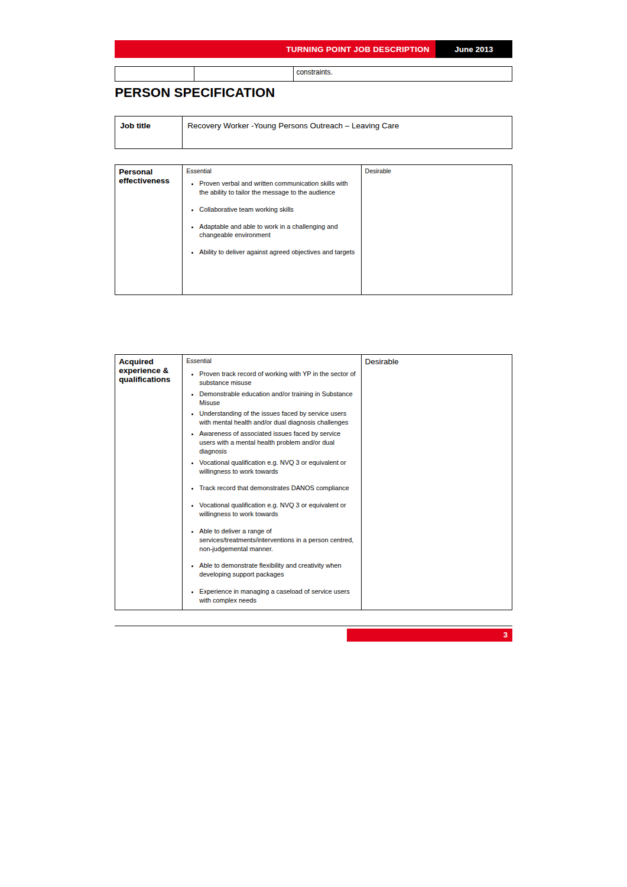TURNING POINT JOB DESCRIPTION
June 2013
| | | constraints. |
PERSON SPECIFICATION
| Job title | Recovery Worker -Young Persons Outreach – Leaving Care |
| Personal effectiveness | Essential | Desirable |
| Proven verbal and written communication skills with the ability to tailor the message to the audience Collaborative team working skills Adaptable and able to work in a challenging and changeable environment Ability to deliver against agreed objectives and targets | |
| Acquired experience & qualifications | Essential | Desirable |
| Proven track record of working with YP in the sector of substance misuse Demonstrable education and/or training in Substance Misuse Understanding of the issues faced by service users with mental health and/or dual diagnosis challenges Awareness of associated issues faced by service users with a mental health problem and/or dual diagnosis Vocational qualification e.g. NVQ 3 or equivalent or willingness to work towards Track record that demonstrates DANOS compliance Vocational qualification e.g. NVQ 3 or equivalent or willingness to work towards Able to deliver a range of services/treatments/interventions in a person centred, non-judgemental manner. Able to demonstrate flexibility and creativity when developing support packages Experience in managing a caseload of service users with complex needs | |
3